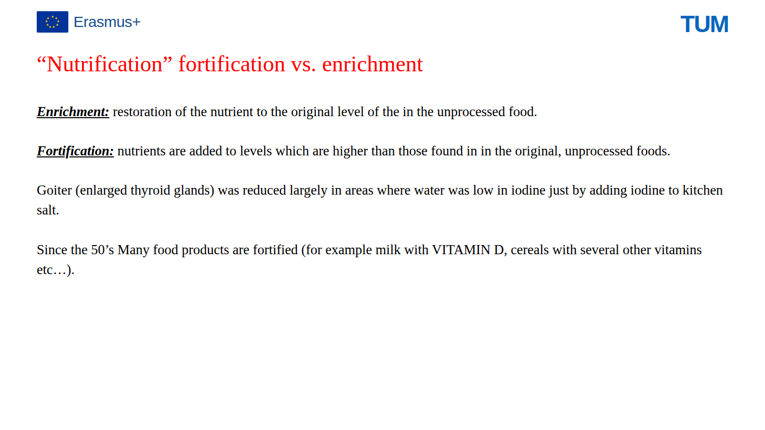★ ★ ★ ★ ★ ★ ★ ★ ★
Erasmus+
TUM
“Nutrification” fortification vs. enrichment
Enrichment: restoration of the nutrient to the original level of the in the unprocessed food.
Fortification: nutrients are added to levels which are higher than those found in in the original, unprocessed foods.
Goiter (enlarged thyroid glands) was reduced largely in areas where water was low in iodine just by adding iodine to kitchen salt.
Since the 50’s Many food products are fortified (for example milk with VITAMIN D, cereals with several other vitamins etc…).